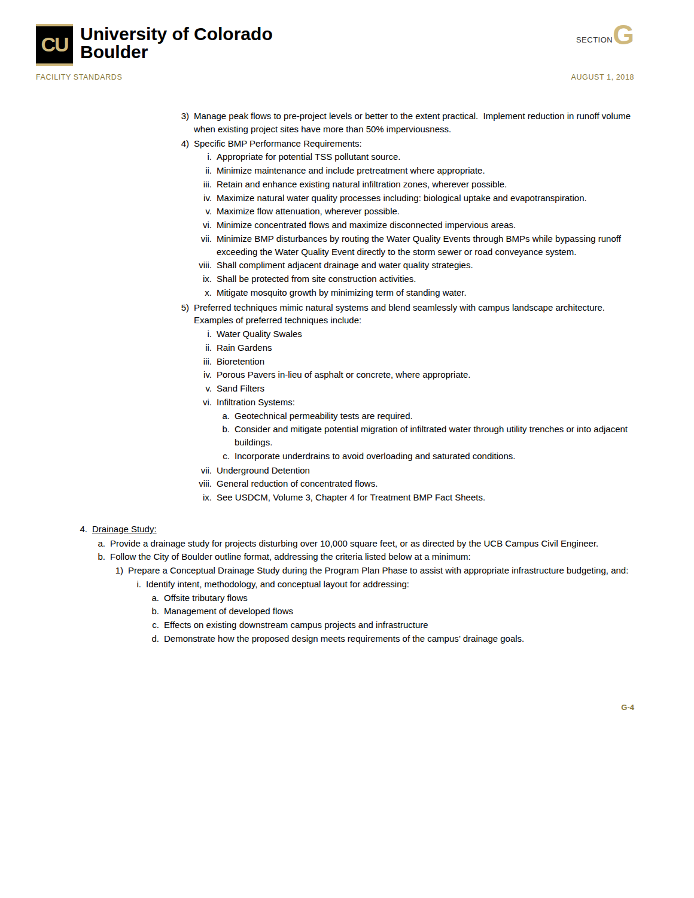CU
University of ColoradoBoulder
SECTION G
FACILITY STANDARDS
AUGUST 1, 2018
3) Manage peak flows to pre-project levels or better to the extent practical. Implement reduction in runoff volume when existing project sites have more than 50% imperviousness.
4) Specific BMP Performance Requirements:
i. Appropriate for potential TSS pollutant source.
ii. Minimize maintenance and include pretreatment where appropriate.
iii. Retain and enhance existing natural infiltration zones, wherever possible.
iv. Maximize natural water quality processes including: biological uptake and evapotranspiration.
v. Maximize flow attenuation, wherever possible.
vi. Minimize concentrated flows and maximize disconnected impervious areas.
vii. Minimize BMP disturbances by routing the Water Quality Events through BMPs while bypassing runoff exceeding the Water Quality Event directly to the storm sewer or road conveyance system.
viii. Shall compliment adjacent drainage and water quality strategies.
ix. Shall be protected from site construction activities.
x. Mitigate mosquito growth by minimizing term of standing water.
5) Preferred techniques mimic natural systems and blend seamlessly with campus landscape architecture. Examples of preferred techniques include:
i. Water Quality Swales
ii. Rain Gardens
iii. Bioretention
iv. Porous Pavers in-lieu of asphalt or concrete, where appropriate.
v. Sand Filters
vi. Infiltration Systems:
a. Geotechnical permeability tests are required.
b. Consider and mitigate potential migration of infiltrated water through utility trenches or into adjacent buildings.
c. Incorporate underdrains to avoid overloading and saturated conditions.
vii. Underground Detention
viii. General reduction of concentrated flows.
ix. See USDCM, Volume 3, Chapter 4 for Treatment BMP Fact Sheets.
4. Drainage Study:
a. Provide a drainage study for projects disturbing over 10,000 square feet, or as directed by the UCB Campus Civil Engineer.
b. Follow the City of Boulder outline format, addressing the criteria listed below at a minimum:
1) Prepare a Conceptual Drainage Study during the Program Plan Phase to assist with appropriate infrastructure budgeting, and:
i. Identify intent, methodology, and conceptual layout for addressing:
a. Offsite tributary flows
b. Management of developed flows
c. Effects on existing downstream campus projects and infrastructure
d. Demonstrate how the proposed design meets requirements of the campus’ drainage goals.
G-4